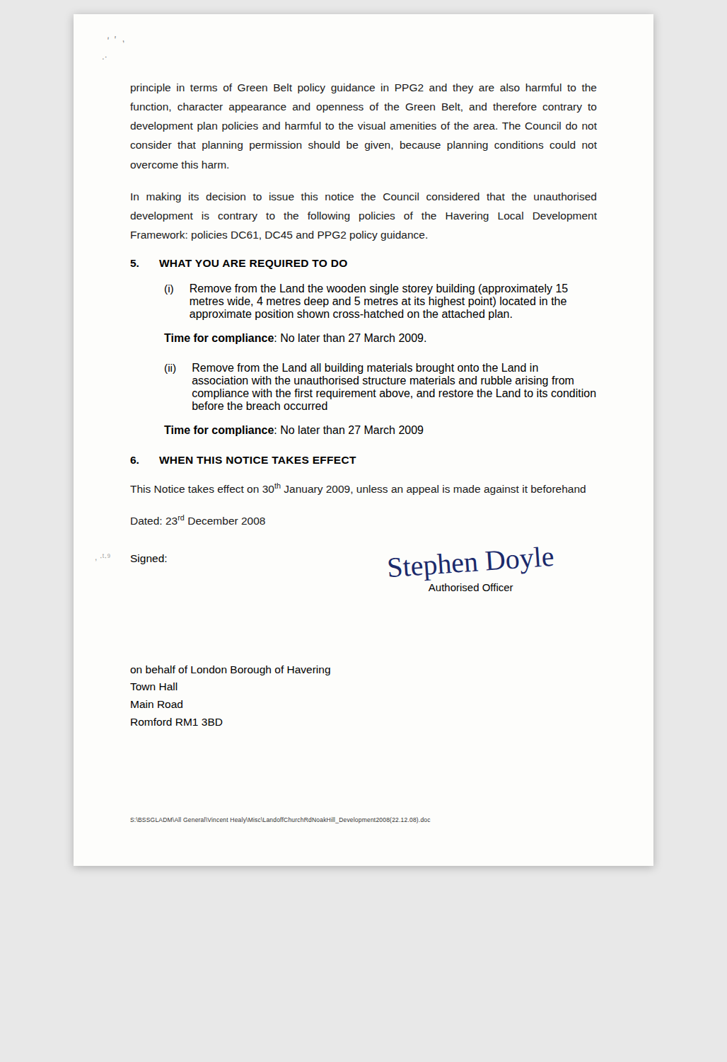′ ′ ,
.·
, ·ᵗ·⁹
principle in terms of Green Belt policy guidance in PPG2 and they are also harmful to the function, character appearance and openness of the Green Belt, and therefore contrary to development plan policies and harmful to the visual amenities of the area. The Council do not consider that planning permission should be given, because planning conditions could not overcome this harm.
In making its decision to issue this notice the Council considered that the unauthorised development is contrary to the following policies of the Havering Local Development Framework: policies DC61, DC45 and PPG2 policy guidance.
5.
WHAT YOU ARE REQUIRED TO DO
(i)
Remove from the Land the wooden single storey building (approximately 15 metres wide, 4 metres deep and 5 metres at its highest point) located in the approximate position shown cross-hatched on the attached plan.
Time for compliance: No later than 27 March 2009.
(ii)
Remove from the Land all building materials brought onto the Land in association with the unauthorised structure materials and rubble arising from compliance with the first requirement above, and restore the Land to its condition before the breach occurred
Time for compliance: No later than 27 March 2009
6.
WHEN THIS NOTICE TAKES EFFECT
This Notice takes effect on 30th January 2009, unless an appeal is made against it beforehand
Dated: 23rd December 2008
Signed:
Stephen Doyle
Authorised Officer
on behalf of London Borough of Havering
Town Hall
Main Road
Romford RM1 3BD
S:\BSSGLADM\All General\Vincent Healy\Misc\LandoffChurchRdNoakHill_Development2008(22.12.08).doc